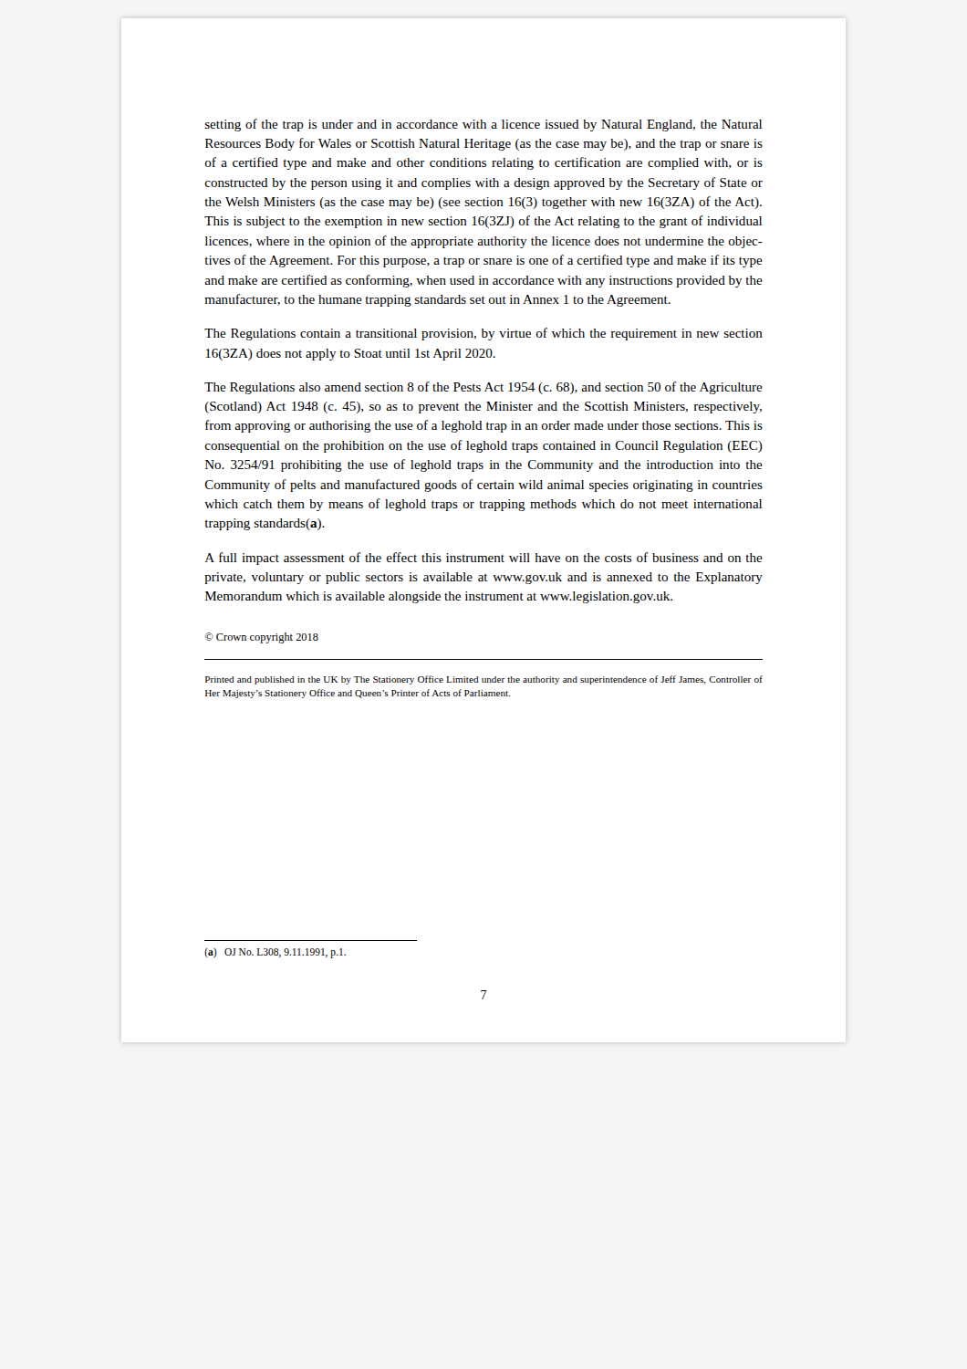setting of the trap is under and in accordance with a licence issued by Natural England, the Natural Resources Body for Wales or Scottish Natural Heritage (as the case may be), and the trap or snare is of a certified type and make and other conditions relating to certification are complied with, or is constructed by the person using it and complies with a design approved by the Secretary of State or the Welsh Ministers (as the case may be) (see section 16(3) together with new 16(3ZA) of the Act). This is subject to the exemption in new section 16(3ZJ) of the Act relating to the grant of individual licences, where in the opinion of the appropriate authority the licence does not undermine the objectives of the Agreement. For this purpose, a trap or snare is one of a certified type and make if its type and make are certified as conforming, when used in accordance with any instructions provided by the manufacturer, to the humane trapping standards set out in Annex 1 to the Agreement.
The Regulations contain a transitional provision, by virtue of which the requirement in new section 16(3ZA) does not apply to Stoat until 1st April 2020.
The Regulations also amend section 8 of the Pests Act 1954 (c. 68), and section 50 of the Agriculture (Scotland) Act 1948 (c. 45), so as to prevent the Minister and the Scottish Ministers, respectively, from approving or authorising the use of a leghold trap in an order made under those sections. This is consequential on the prohibition on the use of leghold traps contained in Council Regulation (EEC) No. 3254/91 prohibiting the use of leghold traps in the Community and the introduction into the Community of pelts and manufactured goods of certain wild animal species originating in countries which catch them by means of leghold traps or trapping methods which do not meet international trapping standards(a).
A full impact assessment of the effect this instrument will have on the costs of business and on the private, voluntary or public sectors is available at www.gov.uk and is annexed to the Explanatory Memorandum which is available alongside the instrument at www.legislation.gov.uk.
© Crown copyright 2018
Printed and published in the UK by The Stationery Office Limited under the authority and superintendence of Jeff James, Controller of Her Majesty’s Stationery Office and Queen’s Printer of Acts of Parliament.
(a) OJ No. L308, 9.11.1991, p.1.
7